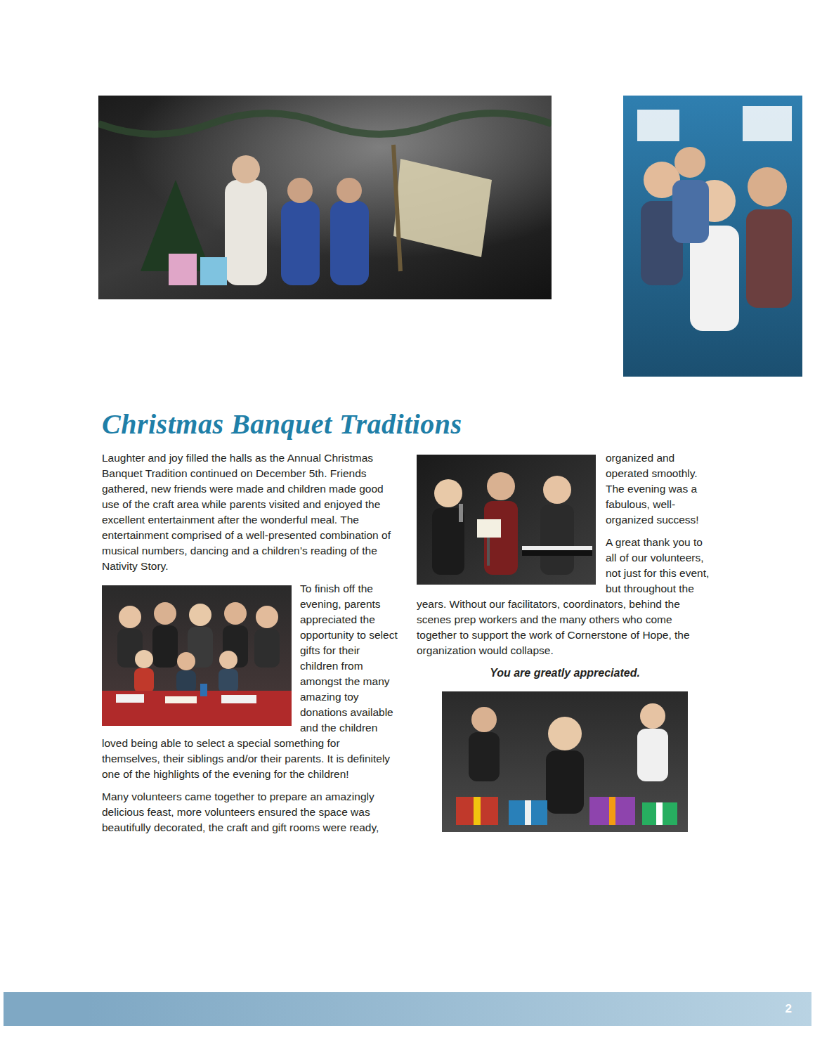Christmas Banquet Traditions
Laughter and joy filled the halls as the Annual Christmas Banquet Tradition continued on December 5th. Friends gathered, new friends were made and children made good use of the craft area while parents visited and enjoyed the excellent entertainment after the wonderful meal. The entertainment comprised of a well-presented combination of musical numbers, dancing and a children’s reading of the Nativity Story.
To finish off the evening, parents appreciated the opportunity to select gifts for their children from amongst the many amazing toy donations available and the children loved being able to select a special something for themselves, their siblings and/or their parents. It is definitely one of the highlights of the evening for the children!
Many volunteers came together to prepare an amazingly delicious feast, more volunteers ensured the space was beautifully decorated, the craft and gift rooms were ready, organized and operated smoothly. The evening was a fabulous, well-organized success!
A great thank you to all of our volunteers, not just for this event, but throughout the years. Without our facilitators, coordinators, behind the scenes prep workers and the many others who come together to support the work of Cornerstone of Hope, the organization would collapse.
You are greatly appreciated.
2